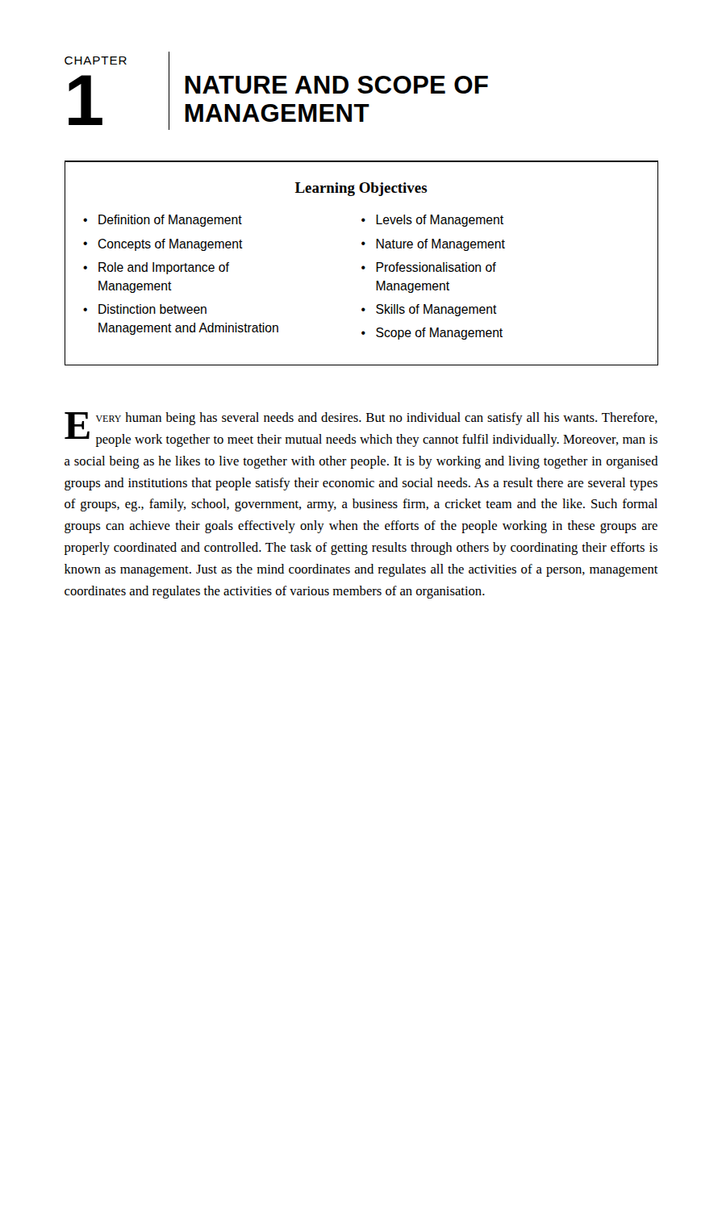Chapter
1
NATURE AND SCOPE OF
MANAGEMENT
Learning Objectives
Definition of Management
Concepts of Management
Role and Importance of
Management
Distinction between
Management and Administration
Levels of Management
Nature of Management
Professionalisation of
Management
Skills of Management
Scope of Management
Every human being has several needs and desires. But no individual can satisfy all his wants. Therefore, people work together to meet their mutual needs which they cannot fulfil individually. Moreover, man is a social being as he likes to live together with other people. It is by working and living together in organised groups and institutions that people satisfy their economic and social needs. As a result there are several types of groups, eg., family, school, government, army, a business firm, a cricket team and the like. Such formal groups can achieve their goals effectively only when the efforts of the people working in these groups are properly coordinated and controlled. The task of getting results through others by coordinating their efforts is known as management. Just as the mind coordinates and regulates all the activities of a person, management coordinates and regulates the activities of various members of an organisation.